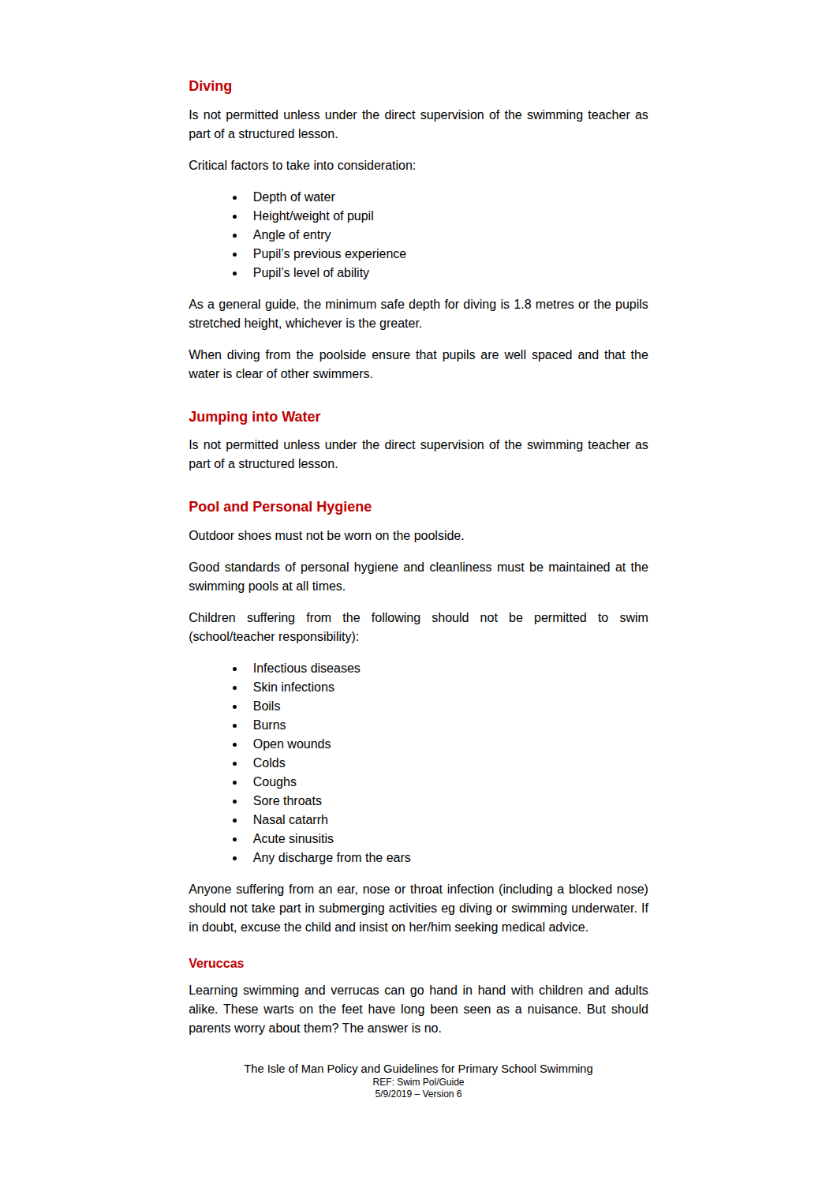Diving
Is not permitted unless under the direct supervision of the swimming teacher as part of a structured lesson.
Critical factors to take into consideration:
Depth of water
Height/weight of pupil
Angle of entry
Pupil’s previous experience
Pupil’s level of ability
As a general guide, the minimum safe depth for diving is 1.8 metres or the pupils stretched height, whichever is the greater.
When diving from the poolside ensure that pupils are well spaced and that the water is clear of other swimmers.
Jumping into Water
Is not permitted unless under the direct supervision of the swimming teacher as part of a structured lesson.
Pool and Personal Hygiene
Outdoor shoes must not be worn on the poolside.
Good standards of personal hygiene and cleanliness must be maintained at the swimming pools at all times.
Children suffering from the following should not be permitted to swim (school/teacher responsibility):
Infectious diseases
Skin infections
Boils
Burns
Open wounds
Colds
Coughs
Sore throats
Nasal catarrh
Acute sinusitis
Any discharge from the ears
Anyone suffering from an ear, nose or throat infection (including a blocked nose) should not take part in submerging activities eg diving or swimming underwater. If in doubt, excuse the child and insist on her/him seeking medical advice.
Veruccas
Learning swimming and verrucas can go hand in hand with children and adults alike. These warts on the feet have long been seen as a nuisance. But should parents worry about them? The answer is no.
The Isle of Man Policy and Guidelines for Primary School Swimming
REF: Swim Pol/Guide
5/9/2019 – Version 6